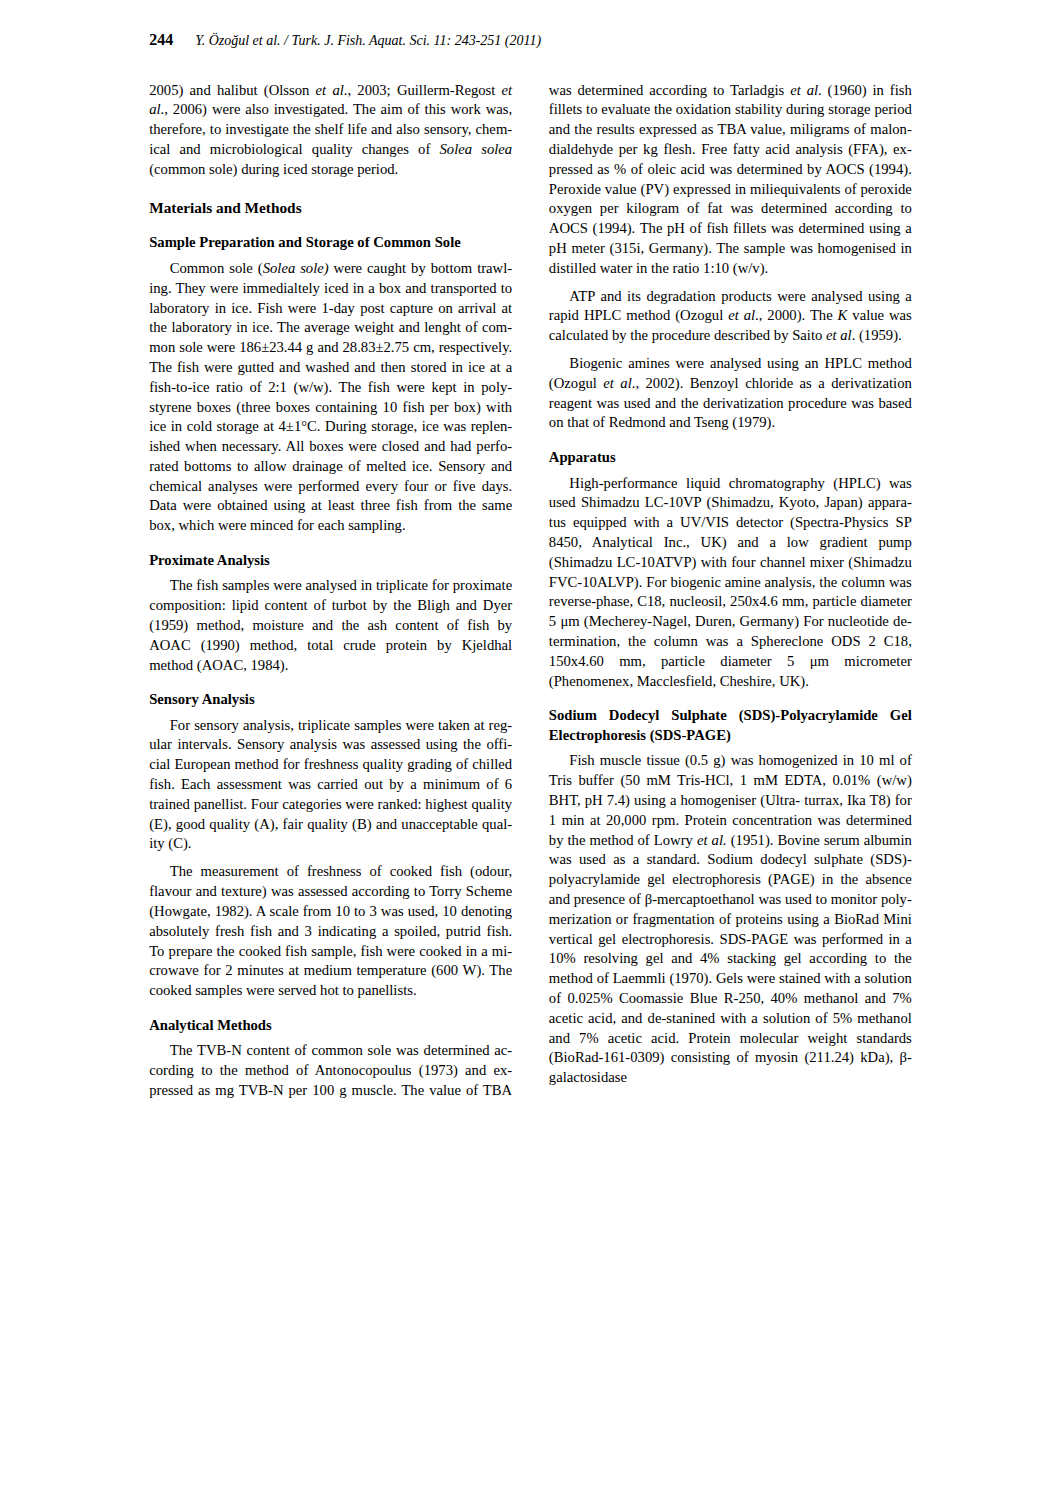244 Y. Özoğul et al. / Turk. J. Fish. Aquat. Sci. 11: 243-251 (2011)
2005) and halibut (Olsson et al., 2003; Guillerm-Regost et al., 2006) were also investigated. The aim of this work was, therefore, to investigate the shelf life and also sensory, chemical and microbiological quality changes of Solea solea (common sole) during iced storage period.
Materials and Methods
Sample Preparation and Storage of Common Sole
Common sole (Solea sole) were caught by bottom trawling. They were immedialtely iced in a box and transported to laboratory in ice. Fish were 1-day post capture on arrival at the laboratory in ice. The average weight and lenght of common sole were 186±23.44 g and 28.83±2.75 cm, respectively. The fish were gutted and washed and then stored in ice at a fish-to-ice ratio of 2:1 (w/w). The fish were kept in polystyrene boxes (three boxes containing 10 fish per box) with ice in cold storage at 4±1°C. During storage, ice was replenished when necessary. All boxes were closed and had perforated bottoms to allow drainage of melted ice. Sensory and chemical analyses were performed every four or five days. Data were obtained using at least three fish from the same box, which were minced for each sampling.
Proximate Analysis
The fish samples were analysed in triplicate for proximate composition: lipid content of turbot by the Bligh and Dyer (1959) method, moisture and the ash content of fish by AOAC (1990) method, total crude protein by Kjeldhal method (AOAC, 1984).
Sensory Analysis
For sensory analysis, triplicate samples were taken at regular intervals. Sensory analysis was assessed using the official European method for freshness quality grading of chilled fish. Each assessment was carried out by a minimum of 6 trained panellist. Four categories were ranked: highest quality (E), good quality (A), fair quality (B) and unacceptable quality (C).
The measurement of freshness of cooked fish (odour, flavour and texture) was assessed according to Torry Scheme (Howgate, 1982). A scale from 10 to 3 was used, 10 denoting absolutely fresh fish and 3 indicating a spoiled, putrid fish. To prepare the cooked fish sample, fish were cooked in a microwave for 2 minutes at medium temperature (600 W). The cooked samples were served hot to panellists.
Analytical Methods
The TVB-N content of common sole was determined according to the method of Antonocopoulus (1973) and expressed as mg TVB-N per 100 g muscle. The value of TBA was determined according to Tarladgis et al. (1960) in fish fillets to evaluate the oxidation stability during storage period and the results expressed as TBA value, miligrams of malondialdehyde per kg flesh. Free fatty acid analysis (FFA), expressed as % of oleic acid was determined by AOCS (1994). Peroxide value (PV) expressed in miliequivalents of peroxide oxygen per kilogram of fat was determined according to AOCS (1994). The pH of fish fillets was determined using a pH meter (315i, Germany). The sample was homogenised in distilled water in the ratio 1:10 (w/v).
ATP and its degradation products were analysed using a rapid HPLC method (Ozogul et al., 2000). The K value was calculated by the procedure described by Saito et al. (1959).
Biogenic amines were analysed using an HPLC method (Ozogul et al., 2002). Benzoyl chloride as a derivatization reagent was used and the derivatization procedure was based on that of Redmond and Tseng (1979).
Apparatus
High-performance liquid chromatography (HPLC) was used Shimadzu LC-10VP (Shimadzu, Kyoto, Japan) apparatus equipped with a UV/VIS detector (Spectra-Physics SP 8450, Analytical Inc., UK) and a low gradient pump (Shimadzu LC-10ATVP) with four channel mixer (Shimadzu FVC-10ALVP). For biogenic amine analysis, the column was reverse-phase, C18, nucleosil, 250x4.6 mm, particle diameter 5 μm (Mecherey-Nagel, Duren, Germany) For nucleotide determination, the column was a Sphereclone ODS 2 C18, 150x4.60 mm, particle diameter 5 μm micrometer (Phenomenex, Macclesfield, Cheshire, UK).
Sodium Dodecyl Sulphate (SDS)-Polyacrylamide Gel Electrophoresis (SDS-PAGE)
Fish muscle tissue (0.5 g) was homogenized in 10 ml of Tris buffer (50 mM Tris-HCl, 1 mM EDTA, 0.01% (w/w) BHT, pH 7.4) using a homogeniser (Ultra- turrax, Ika T8) for 1 min at 20,000 rpm. Protein concentration was determined by the method of Lowry et al. (1951). Bovine serum albumin was used as a standard. Sodium dodecyl sulphate (SDS)-polyacrylamide gel electrophoresis (PAGE) in the absence and presence of β-mercaptoethanol was used to monitor polymerization or fragmentation of proteins using a BioRad Mini vertical gel electrophoresis. SDS-PAGE was performed in a 10% resolving gel and 4% stacking gel according to the method of Laemmli (1970). Gels were stained with a solution of 0.025% Coomassie Blue R-250, 40% methanol and 7% acetic acid, and de-stanined with a solution of 5% methanol and 7% acetic acid. Protein molecular weight standards (BioRad-161-0309) consisting of myosin (211.24) kDa), β-galactosidase